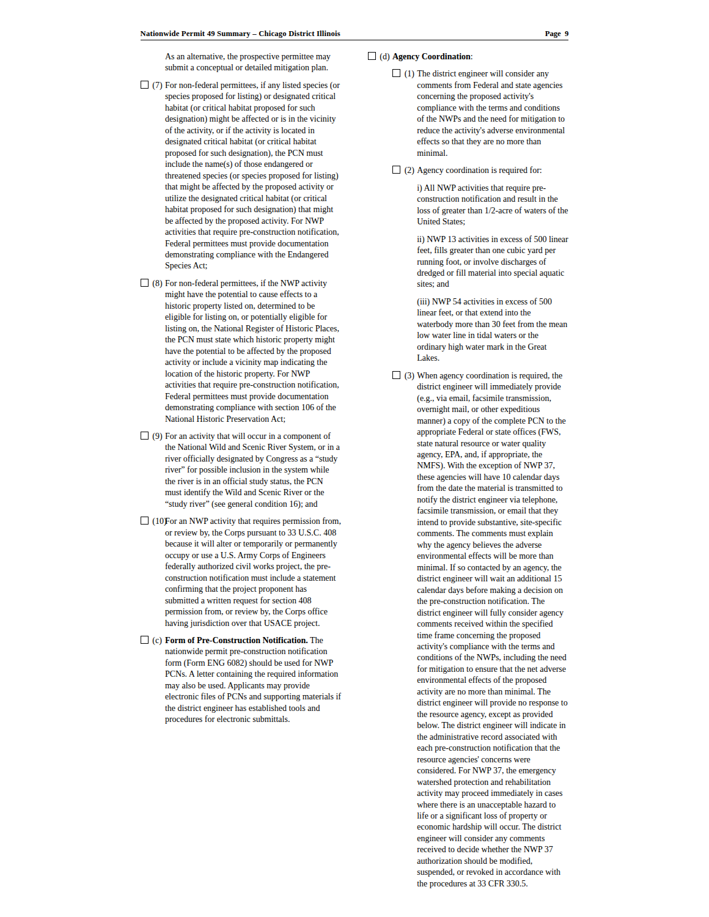Nationwide Permit 49 Summary – Chicago District Illinois Page 9
As an alternative, the prospective permittee may submit a conceptual or detailed mitigation plan.
(7) For non-federal permittees, if any listed species (or species proposed for listing) or designated critical habitat (or critical habitat proposed for such designation) might be affected or is in the vicinity of the activity, or if the activity is located in designated critical habitat (or critical habitat proposed for such designation), the PCN must include the name(s) of those endangered or threatened species (or species proposed for listing) that might be affected by the proposed activity or utilize the designated critical habitat (or critical habitat proposed for such designation) that might be affected by the proposed activity. For NWP activities that require pre-construction notification, Federal permittees must provide documentation demonstrating compliance with the Endangered Species Act;
(8) For non-federal permittees, if the NWP activity might have the potential to cause effects to a historic property listed on, determined to be eligible for listing on, or potentially eligible for listing on, the National Register of Historic Places, the PCN must state which historic property might have the potential to be affected by the proposed activity or include a vicinity map indicating the location of the historic property. For NWP activities that require pre-construction notification, Federal permittees must provide documentation demonstrating compliance with section 106 of the National Historic Preservation Act;
(9) For an activity that will occur in a component of the National Wild and Scenic River System, or in a river officially designated by Congress as a “study river” for possible inclusion in the system while the river is in an official study status, the PCN must identify the Wild and Scenic River or the “study river” (see general condition 16); and
(10) For an NWP activity that requires permission from, or review by, the Corps pursuant to 33 U.S.C. 408 because it will alter or temporarily or permanently occupy or use a U.S. Army Corps of Engineers federally authorized civil works project, the pre-construction notification must include a statement confirming that the project proponent has submitted a written request for section 408 permission from, or review by, the Corps office having jurisdiction over that USACE project.
(c) Form of Pre-Construction Notification. The nationwide permit pre-construction notification form (Form ENG 6082) should be used for NWP PCNs. A letter containing the required information may also be used. Applicants may provide electronic files of PCNs and supporting materials if the district engineer has established tools and procedures for electronic submittals.
(d) Agency Coordination:
(1) The district engineer will consider any comments from Federal and state agencies concerning the proposed activity's compliance with the terms and conditions of the NWPs and the need for mitigation to reduce the activity's adverse environmental effects so that they are no more than minimal.
(2) Agency coordination is required for:
i) All NWP activities that require pre-construction notification and result in the loss of greater than 1/2-acre of waters of the United States;
ii) NWP 13 activities in excess of 500 linear feet, fills greater than one cubic yard per running foot, or involve discharges of dredged or fill material into special aquatic sites; and
(iii) NWP 54 activities in excess of 500 linear feet, or that extend into the waterbody more than 30 feet from the mean low water line in tidal waters or the ordinary high water mark in the Great Lakes.
(3) When agency coordination is required, the district engineer will immediately provide (e.g., via email, facsimile transmission, overnight mail, or other expeditious manner) a copy of the complete PCN to the appropriate Federal or state offices (FWS, state natural resource or water quality agency, EPA, and, if appropriate, the NMFS). With the exception of NWP 37, these agencies will have 10 calendar days from the date the material is transmitted to notify the district engineer via telephone, facsimile transmission, or email that they intend to provide substantive, site-specific comments. The comments must explain why the agency believes the adverse environmental effects will be more than minimal. If so contacted by an agency, the district engineer will wait an additional 15 calendar days before making a decision on the pre-construction notification. The district engineer will fully consider agency comments received within the specified time frame concerning the proposed activity's compliance with the terms and conditions of the NWPs, including the need for mitigation to ensure that the net adverse environmental effects of the proposed activity are no more than minimal. The district engineer will provide no response to the resource agency, except as provided below. The district engineer will indicate in the administrative record associated with each pre-construction notification that the resource agencies' concerns were considered. For NWP 37, the emergency watershed protection and rehabilitation activity may proceed immediately in cases where there is an unacceptable hazard to life or a significant loss of property or economic hardship will occur. The district engineer will consider any comments received to decide whether the NWP 37 authorization should be modified, suspended, or revoked in accordance with the procedures at 33 CFR 330.5.